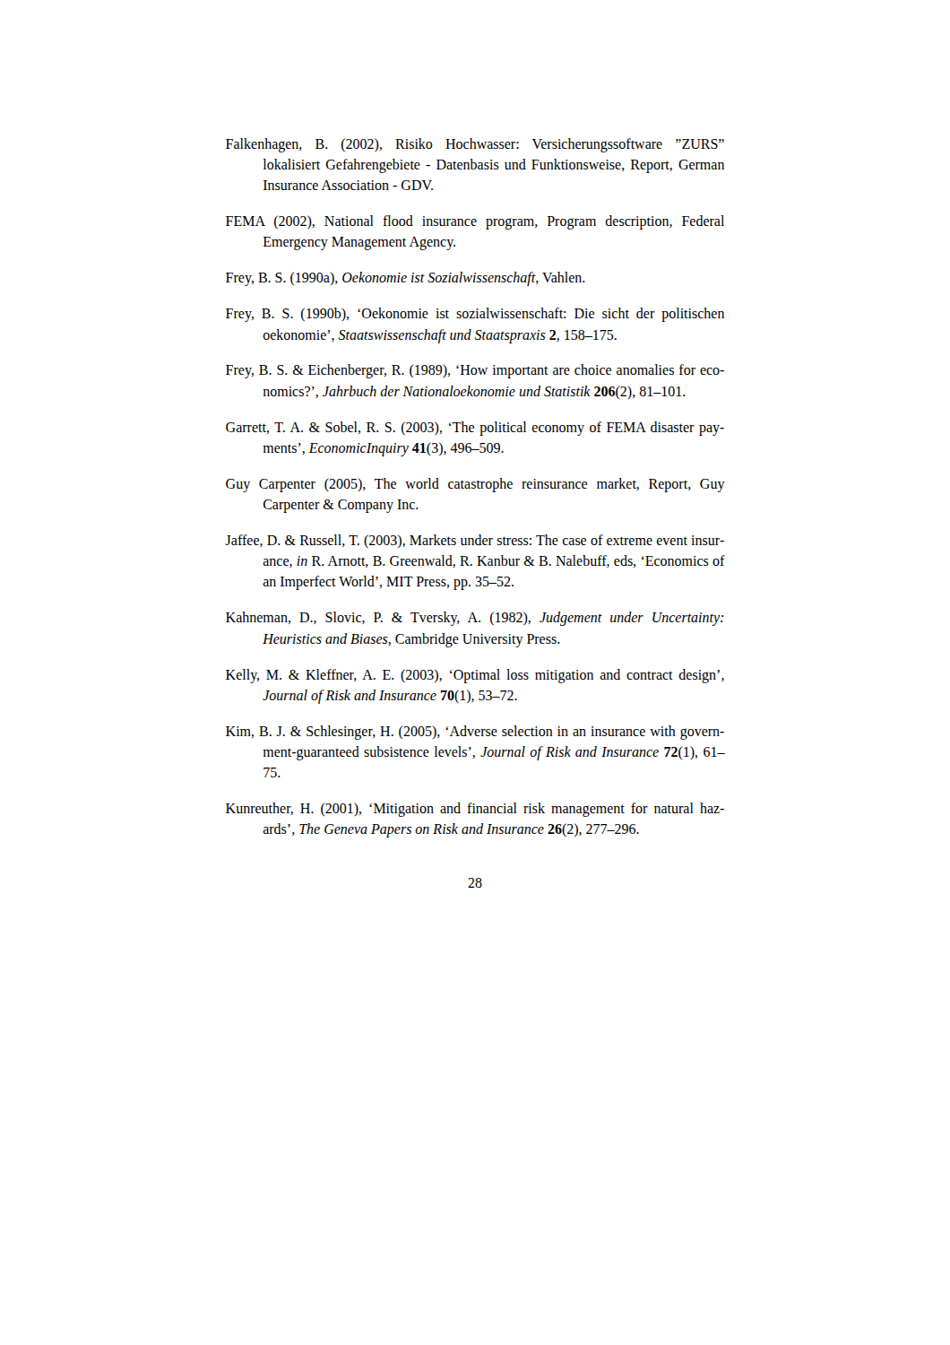Falkenhagen, B. (2002), Risiko Hochwasser: Versicherungssoftware ”ZURS” lokalisiert Gefahrengebiete - Datenbasis und Funktionsweise, Report, German Insurance Association - GDV.
FEMA (2002), National flood insurance program, Program description, Federal Emergency Management Agency.
Frey, B. S. (1990a), Oekonomie ist Sozialwissenschaft, Vahlen.
Frey, B. S. (1990b), ‘Oekonomie ist sozialwissenschaft: Die sicht der politischen oekonomie’, Staatswissenschaft und Staatspraxis 2, 158–175.
Frey, B. S. & Eichenberger, R. (1989), ‘How important are choice anomalies for economics?’, Jahrbuch der Nationaloekonomie und Statistik 206(2), 81–101.
Garrett, T. A. & Sobel, R. S. (2003), ‘The political economy of FEMA disaster payments’, EconomicInquiry 41(3), 496–509.
Guy Carpenter (2005), The world catastrophe reinsurance market, Report, Guy Carpenter & Company Inc.
Jaffee, D. & Russell, T. (2003), Markets under stress: The case of extreme event insurance, in R. Arnott, B. Greenwald, R. Kanbur & B. Nalebuff, eds, ‘Economics of an Imperfect World’, MIT Press, pp. 35–52.
Kahneman, D., Slovic, P. & Tversky, A. (1982), Judgement under Uncertainty: Heuristics and Biases, Cambridge University Press.
Kelly, M. & Kleffner, A. E. (2003), ‘Optimal loss mitigation and contract design’, Journal of Risk and Insurance 70(1), 53–72.
Kim, B. J. & Schlesinger, H. (2005), ‘Adverse selection in an insurance with government-guaranteed subsistence levels’, Journal of Risk and Insurance 72(1), 61–75.
Kunreuther, H. (2001), ‘Mitigation and financial risk management for natural hazards’, The Geneva Papers on Risk and Insurance 26(2), 277–296.
28